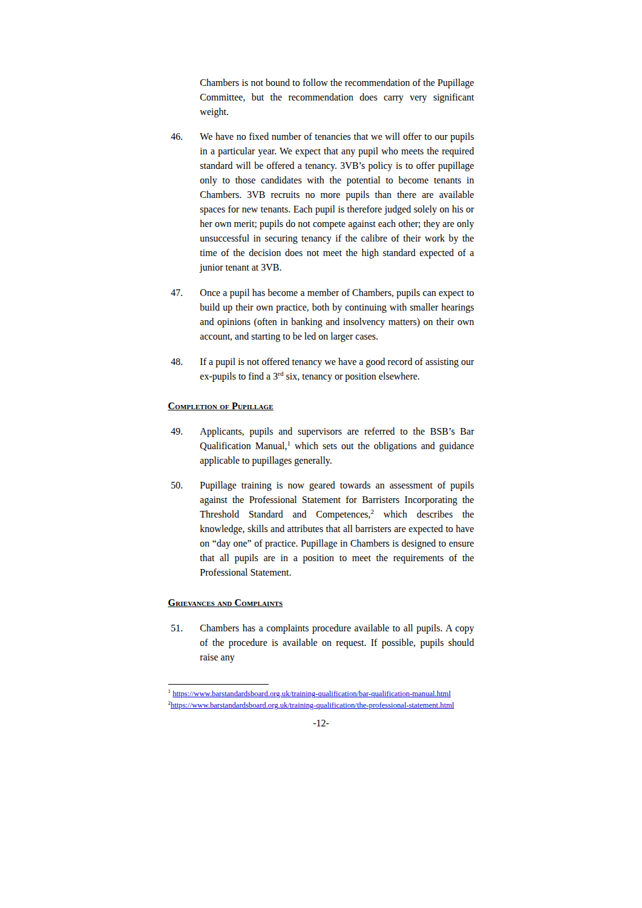Chambers is not bound to follow the recommendation of the Pupillage Committee, but the recommendation does carry very significant weight.
46.
We have no fixed number of tenancies that we will offer to our pupils in a particular year. We expect that any pupil who meets the required standard will be offered a tenancy. 3VB’s policy is to offer pupillage only to those candidates with the potential to become tenants in Chambers. 3VB recruits no more pupils than there are available spaces for new tenants. Each pupil is therefore judged solely on his or her own merit; pupils do not compete against each other; they are only unsuccessful in securing tenancy if the calibre of their work by the time of the decision does not meet the high standard expected of a junior tenant at 3VB.
47.
Once a pupil has become a member of Chambers, pupils can expect to build up their own practice, both by continuing with smaller hearings and opinions (often in banking and insolvency matters) on their own account, and starting to be led on larger cases.
48.
If a pupil is not offered tenancy we have a good record of assisting our ex-pupils to find a 3rd six, tenancy or position elsewhere.
Completion of Pupillage
49.
Applicants, pupils and supervisors are referred to the BSB’s Bar Qualification Manual,1 which sets out the obligations and guidance applicable to pupillages generally.
50.
Pupillage training is now geared towards an assessment of pupils against the Professional Statement for Barristers Incorporating the Threshold Standard and Competences,2 which describes the knowledge, skills and attributes that all barristers are expected to have on “day one” of practice. Pupillage in Chambers is designed to ensure that all pupils are in a position to meet the requirements of the Professional Statement.
Grievances and Complaints
51.
Chambers has a complaints procedure available to all pupils. A copy of the procedure is available on request. If possible, pupils should raise any
1 https://www.barstandardsboard.org.uk/training-qualification/bar-qualification-manual.html
2https://www.barstandardsboard.org.uk/training-qualification/the-professional-statement.html
-12-